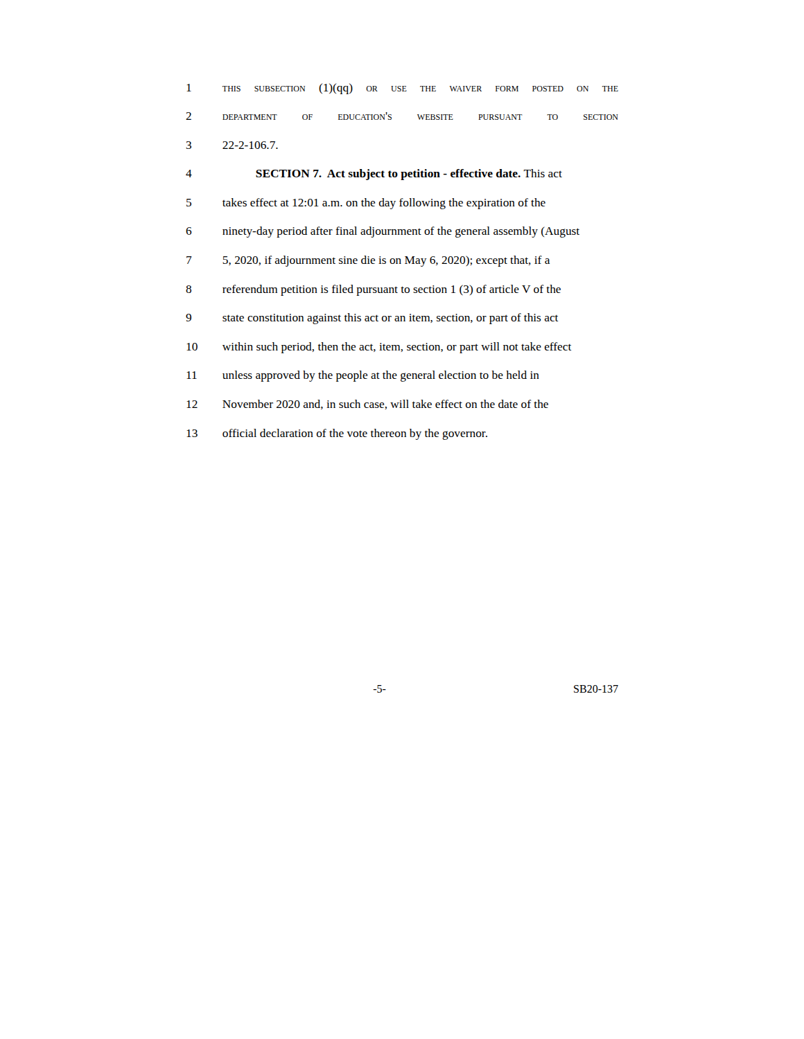1
this subsection (1)(qq) or use the waiver form posted on the
2
department of education's website pursuant to section
3
22-2-106.7.
4
SECTION 7. Act subject to petition - effective date. This act
5
takes effect at 12:01 a.m. on the day following the expiration of the
6
ninety-day period after final adjournment of the general assembly (August
7
5, 2020, if adjournment sine die is on May 6, 2020); except that, if a
8
referendum petition is filed pursuant to section 1 (3) of article V of the
9
state constitution against this act or an item, section, or part of this act
10
within such period, then the act, item, section, or part will not take effect
11
unless approved by the people at the general election to be held in
12
November 2020 and, in such case, will take effect on the date of the
13
official declaration of the vote thereon by the governor.
-5-
SB20-137